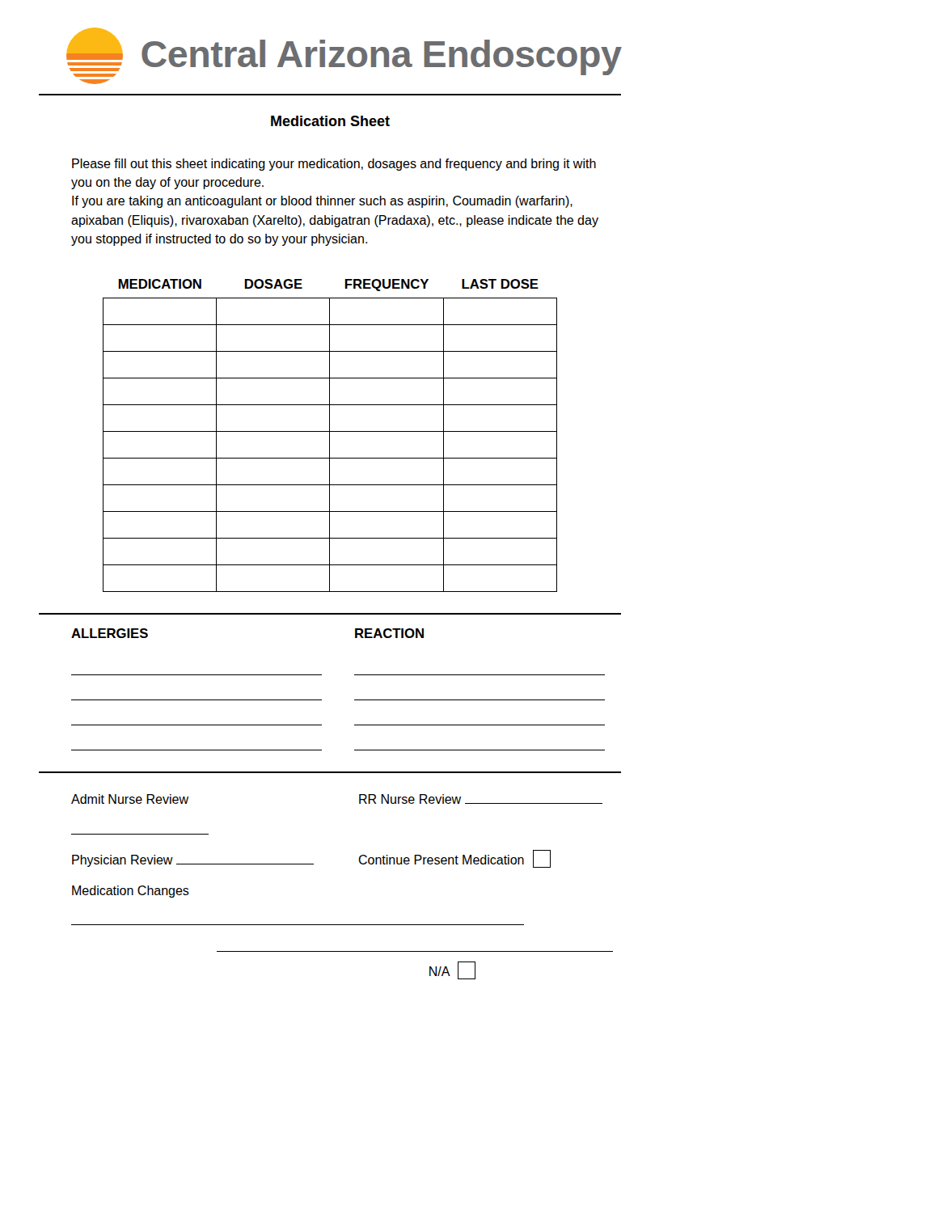Central Arizona Endoscopy
Medication Sheet
Please fill out this sheet indicating your medication, dosages and frequency and bring it with you on the day of your procedure.
If you are taking an anticoagulant or blood thinner such as aspirin, Coumadin (warfarin), apixaban (Eliquis), rivaroxaban (Xarelto), dabigatran (Pradaxa), etc., please indicate the day you stopped if instructed to do so by your physician.
| MEDICATION | DOSAGE | FREQUENCY | LAST DOSE |
| --- | --- | --- | --- |
ALLERGIES
REACTION
Admit Nurse Review
RR Nurse Review
Physician Review
Continue Present Medication
Medication Changes
N/A